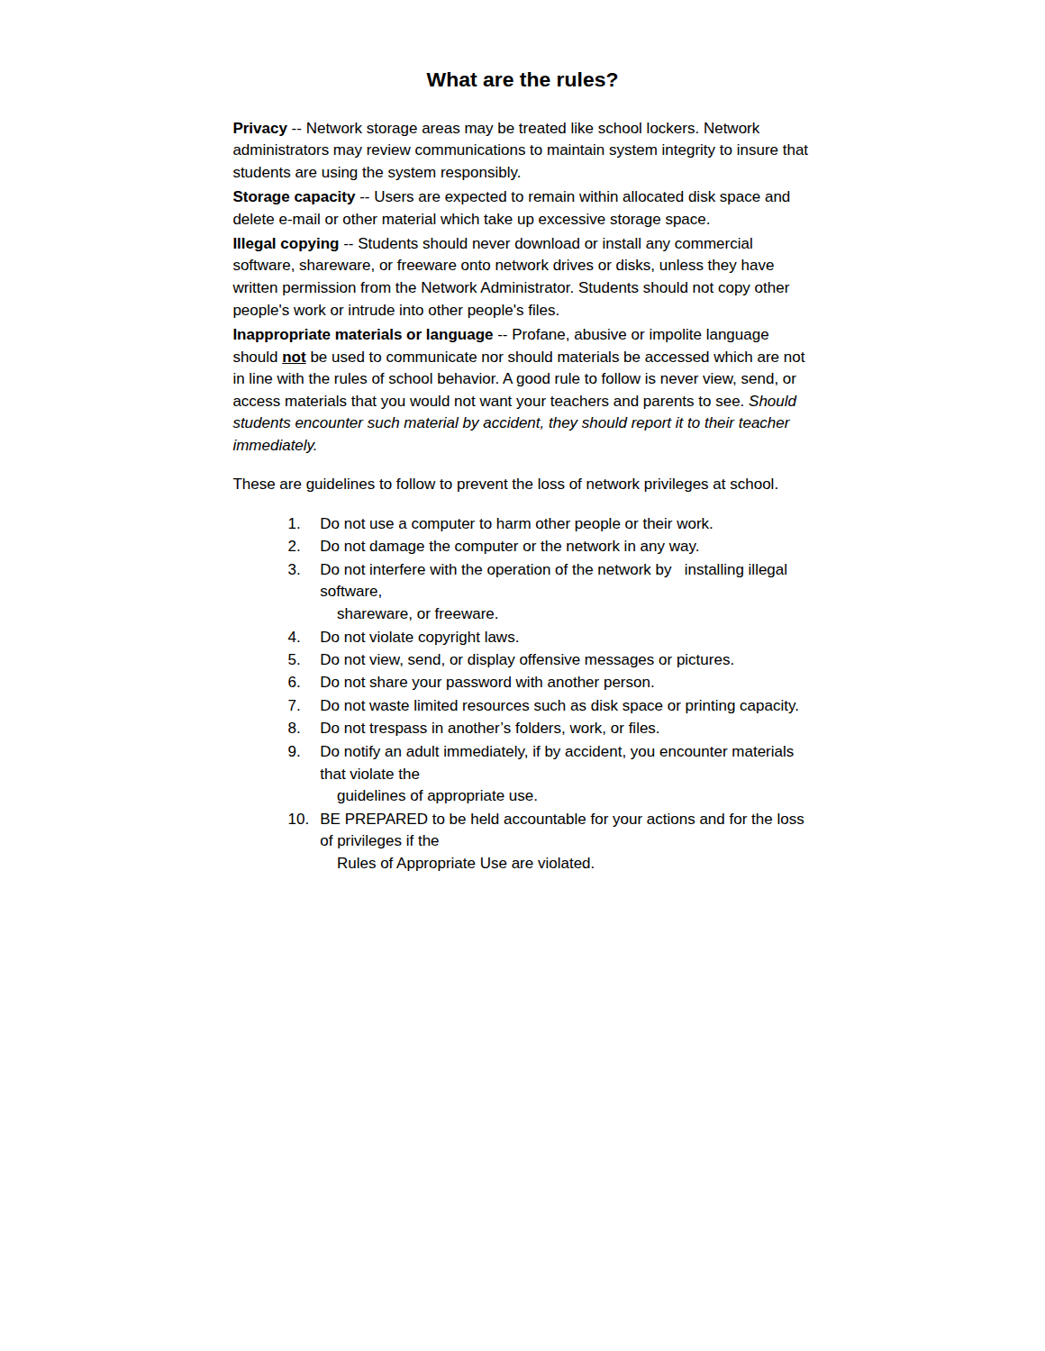What are the rules?
Privacy -- Network storage areas may be treated like school lockers. Network administrators may review communications to maintain system integrity to insure that students are using the system responsibly.
Storage capacity -- Users are expected to remain within allocated disk space and delete e-mail or other material which take up excessive storage space.
Illegal copying -- Students should never download or install any commercial software, shareware, or freeware onto network drives or disks, unless they have written permission from the Network Administrator. Students should not copy other people's work or intrude into other people's files.
Inappropriate materials or language -- Profane, abusive or impolite language should not be used to communicate nor should materials be accessed which are not in line with the rules of school behavior. A good rule to follow is never view, send, or access materials that you would not want your teachers and parents to see. Should students encounter such material by accident, they should report it to their teacher immediately.
These are guidelines to follow to prevent the loss of network privileges at school.
Do not use a computer to harm other people or their work.
Do not damage the computer or the network in any way.
Do not interfere with the operation of the network by installing illegal software, shareware, or freeware.
Do not violate copyright laws.
Do not view, send, or display offensive messages or pictures.
Do not share your password with another person.
Do not waste limited resources such as disk space or printing capacity.
Do not trespass in another’s folders, work, or files.
Do notify an adult immediately, if by accident, you encounter materials that violate the guidelines of appropriate use.
BE PREPARED to be held accountable for your actions and for the loss of privileges if the Rules of Appropriate Use are violated.